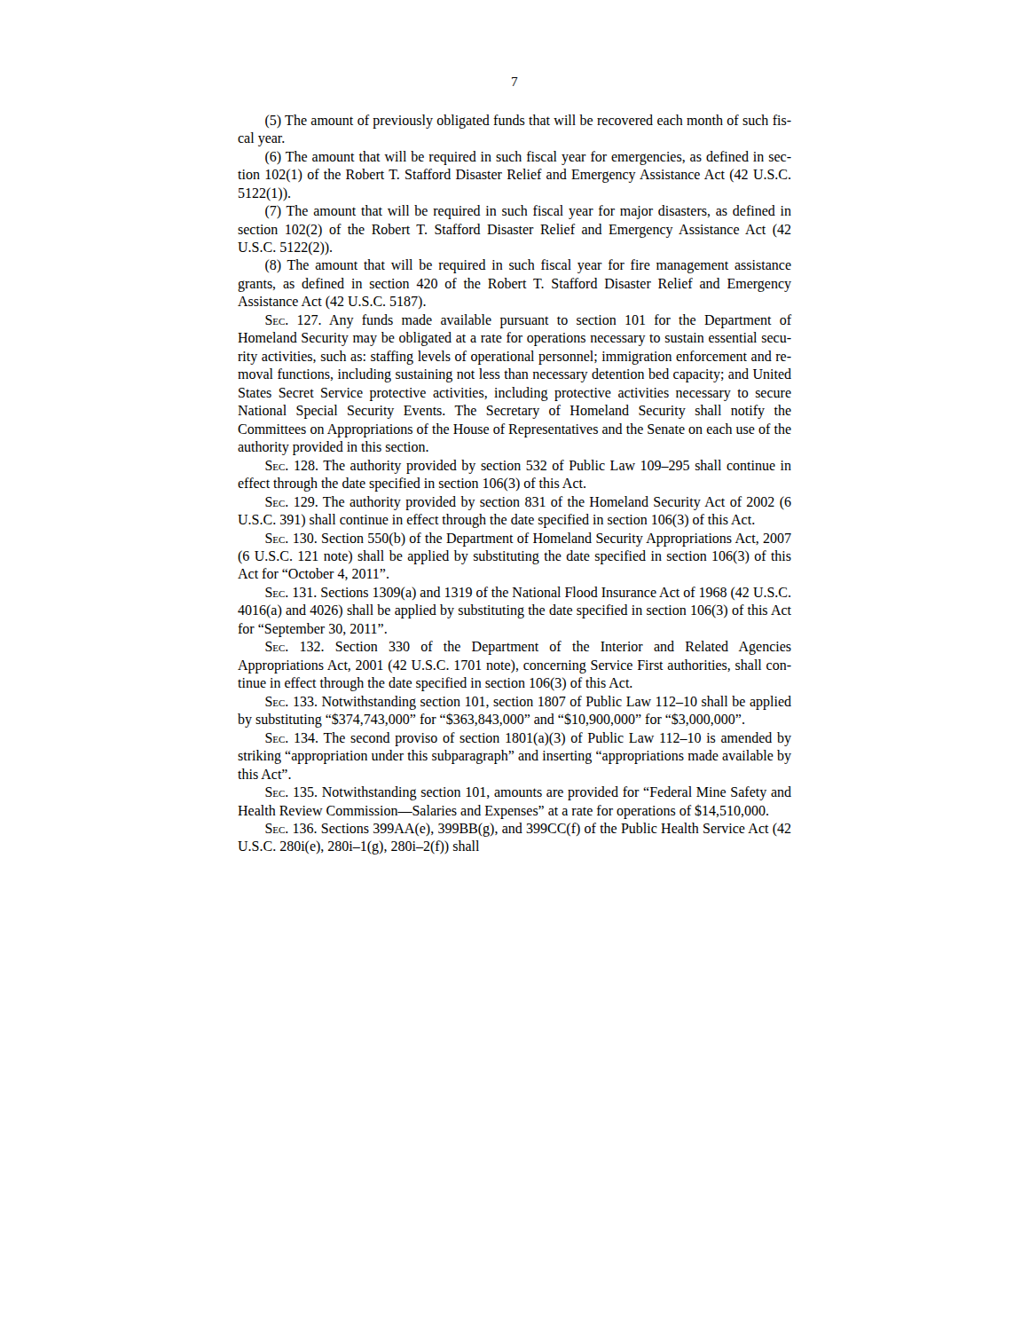7
(5) The amount of previously obligated funds that will be recovered each month of such fiscal year.
(6) The amount that will be required in such fiscal year for emergencies, as defined in section 102(1) of the Robert T. Stafford Disaster Relief and Emergency Assistance Act (42 U.S.C. 5122(1)).
(7) The amount that will be required in such fiscal year for major disasters, as defined in section 102(2) of the Robert T. Stafford Disaster Relief and Emergency Assistance Act (42 U.S.C. 5122(2)).
(8) The amount that will be required in such fiscal year for fire management assistance grants, as defined in section 420 of the Robert T. Stafford Disaster Relief and Emergency Assistance Act (42 U.S.C. 5187).
Sec. 127. Any funds made available pursuant to section 101 for the Department of Homeland Security may be obligated at a rate for operations necessary to sustain essential security activities, such as: staffing levels of operational personnel; immigration enforcement and removal functions, including sustaining not less than necessary detention bed capacity; and United States Secret Service protective activities, including protective activities necessary to secure National Special Security Events. The Secretary of Homeland Security shall notify the Committees on Appropriations of the House of Representatives and the Senate on each use of the authority provided in this section.
Sec. 128. The authority provided by section 532 of Public Law 109–295 shall continue in effect through the date specified in section 106(3) of this Act.
Sec. 129. The authority provided by section 831 of the Homeland Security Act of 2002 (6 U.S.C. 391) shall continue in effect through the date specified in section 106(3) of this Act.
Sec. 130. Section 550(b) of the Department of Homeland Security Appropriations Act, 2007 (6 U.S.C. 121 note) shall be applied by substituting the date specified in section 106(3) of this Act for “October 4, 2011”.
Sec. 131. Sections 1309(a) and 1319 of the National Flood Insurance Act of 1968 (42 U.S.C. 4016(a) and 4026) shall be applied by substituting the date specified in section 106(3) of this Act for “September 30, 2011”.
Sec. 132. Section 330 of the Department of the Interior and Related Agencies Appropriations Act, 2001 (42 U.S.C. 1701 note), concerning Service First authorities, shall continue in effect through the date specified in section 106(3) of this Act.
Sec. 133. Notwithstanding section 101, section 1807 of Public Law 112–10 shall be applied by substituting “$374,743,000” for “$363,843,000” and “$10,900,000” for “$3,000,000”.
Sec. 134. The second proviso of section 1801(a)(3) of Public Law 112–10 is amended by striking “appropriation under this subparagraph” and inserting “appropriations made available by this Act”.
Sec. 135. Notwithstanding section 101, amounts are provided for “Federal Mine Safety and Health Review Commission—Salaries and Expenses” at a rate for operations of $14,510,000.
Sec. 136. Sections 399AA(e), 399BB(g), and 399CC(f) of the Public Health Service Act (42 U.S.C. 280i(e), 280i–1(g), 280i–2(f)) shall